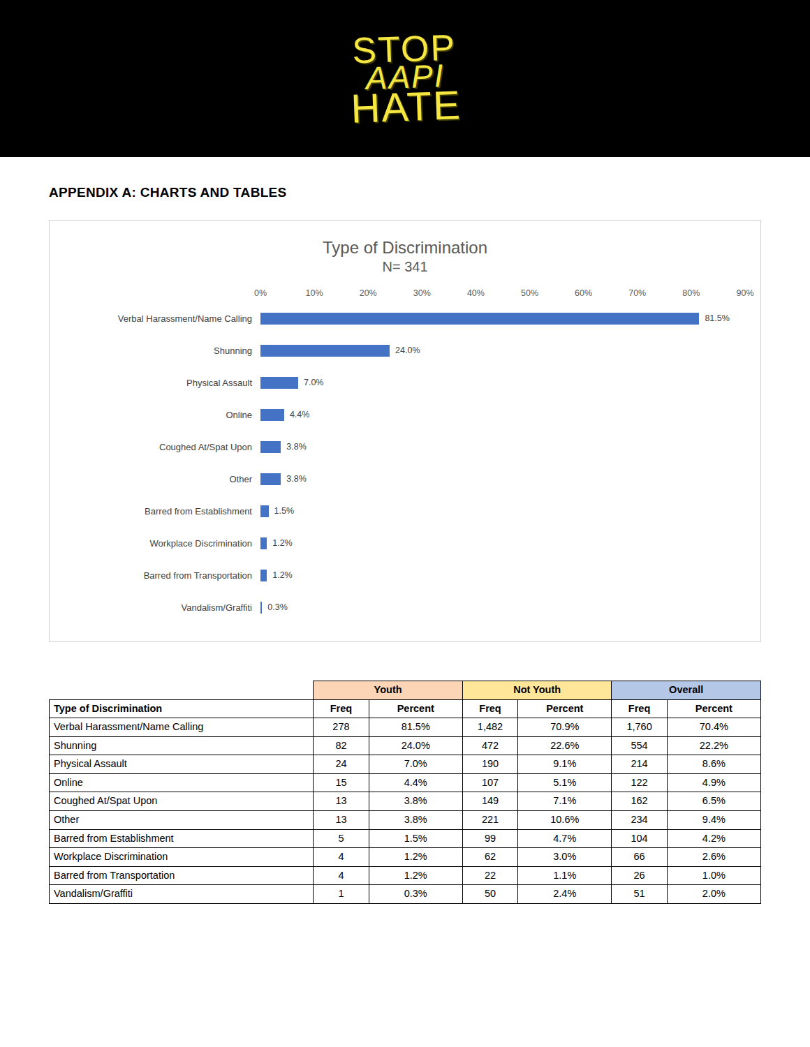STOP AAPI HATE
APPENDIX A: CHARTS AND TABLES
Type of Discrimination N= 341
0% 10% 20% 30% 40% 50% 60% 70% 80% 90%
Verbal Harassment/Name Calling
81.5%
Shunning
24.0%
Physical Assault
7.0%
Online
4.4%
Coughed At/Spat Upon
3.8%
Other
3.8%
Barred from Establishment
1.5%
Workplace Discrimination
1.2%
Barred from Transportation
1.2%
Vandalism/Graffiti
0.3%
| | Youth | Not Youth | Overall |
| --- | --- | --- | --- |
| Type of Discrimination | Freq | Percent | Freq | Percent | Freq | Percent |
| Verbal Harassment/Name Calling | 278 | 81.5% | 1,482 | 70.9% | 1,760 | 70.4% |
| Shunning | 82 | 24.0% | 472 | 22.6% | 554 | 22.2% |
| Physical Assault | 24 | 7.0% | 190 | 9.1% | 214 | 8.6% |
| Online | 15 | 4.4% | 107 | 5.1% | 122 | 4.9% |
| Coughed At/Spat Upon | 13 | 3.8% | 149 | 7.1% | 162 | 6.5% |
| Other | 13 | 3.8% | 221 | 10.6% | 234 | 9.4% |
| Barred from Establishment | 5 | 1.5% | 99 | 4.7% | 104 | 4.2% |
| Workplace Discrimination | 4 | 1.2% | 62 | 3.0% | 66 | 2.6% |
| Barred from Transportation | 4 | 1.2% | 22 | 1.1% | 26 | 1.0% |
| Vandalism/Graffiti | 1 | 0.3% | 50 | 2.4% | 51 | 2.0% |